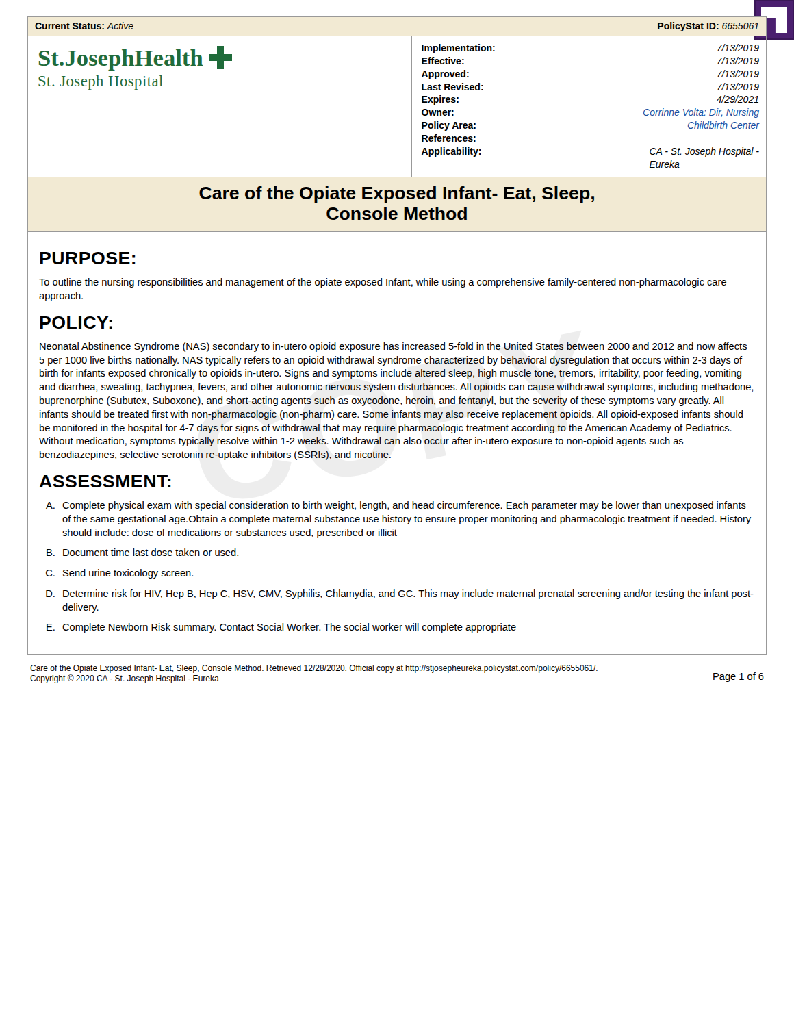Current Status: Active
PolicyStat ID: 6655061
St.JosephHealth
St. Joseph Hospital
Implementation: 7/13/2019
Effective: 7/13/2019
Approved: 7/13/2019
Last Revised: 7/13/2019
Expires: 4/29/2021
Owner: Corrinne Volta: Dir, Nursing
Policy Area: Childbirth Center
References:
Applicability: CA - St. Joseph Hospital -
Eureka
Care of the Opiate Exposed Infant- Eat, Sleep,
Console Method
COPY
PURPOSE:
To outline the nursing responsibilities and management of the opiate exposed Infant, while using a comprehensive family-centered non-pharmacologic care approach.
POLICY:
Neonatal Abstinence Syndrome (NAS) secondary to in-utero opioid exposure has increased 5-fold in the United States between 2000 and 2012 and now affects 5 per 1000 live births nationally. NAS typically refers to an opioid withdrawal syndrome characterized by behavioral dysregulation that occurs within 2-3 days of birth for infants exposed chronically to opioids in-utero. Signs and symptoms include altered sleep, high muscle tone, tremors, irritability, poor feeding, vomiting and diarrhea, sweating, tachypnea, fevers, and other autonomic nervous system disturbances. All opioids can cause withdrawal symptoms, including methadone, buprenorphine (Subutex, Suboxone), and short-acting agents such as oxycodone, heroin, and fentanyl, but the severity of these symptoms vary greatly. All infants should be treated first with non-pharmacologic (non-pharm) care. Some infants may also receive replacement opioids. All opioid-exposed infants should be monitored in the hospital for 4-7 days for signs of withdrawal that may require pharmacologic treatment according to the American Academy of Pediatrics. Without medication, symptoms typically resolve within 1-2 weeks. Withdrawal can also occur after in-utero exposure to non-opioid agents such as benzodiazepines, selective serotonin re-uptake inhibitors (SSRIs), and nicotine.
ASSESSMENT:
Complete physical exam with special consideration to birth weight, length, and head circumference. Each parameter may be lower than unexposed infants of the same gestational age.Obtain a complete maternal substance use history to ensure proper monitoring and pharmacologic treatment if needed. History should include: dose of medications or substances used, prescribed or illicit
Document time last dose taken or used.
Send urine toxicology screen.
Determine risk for HIV, Hep B, Hep C, HSV, CMV, Syphilis, Chlamydia, and GC. This may include maternal prenatal screening and/or testing the infant post-delivery.
Complete Newborn Risk summary. Contact Social Worker. The social worker will complete appropriate
Care of the Opiate Exposed Infant- Eat, Sleep, Console Method. Retrieved 12/28/2020. Official copy at http://stjosepheureka.policystat.com/policy/6655061/. Copyright © 2020 CA - St. Joseph Hospital - Eureka
Page 1 of 6